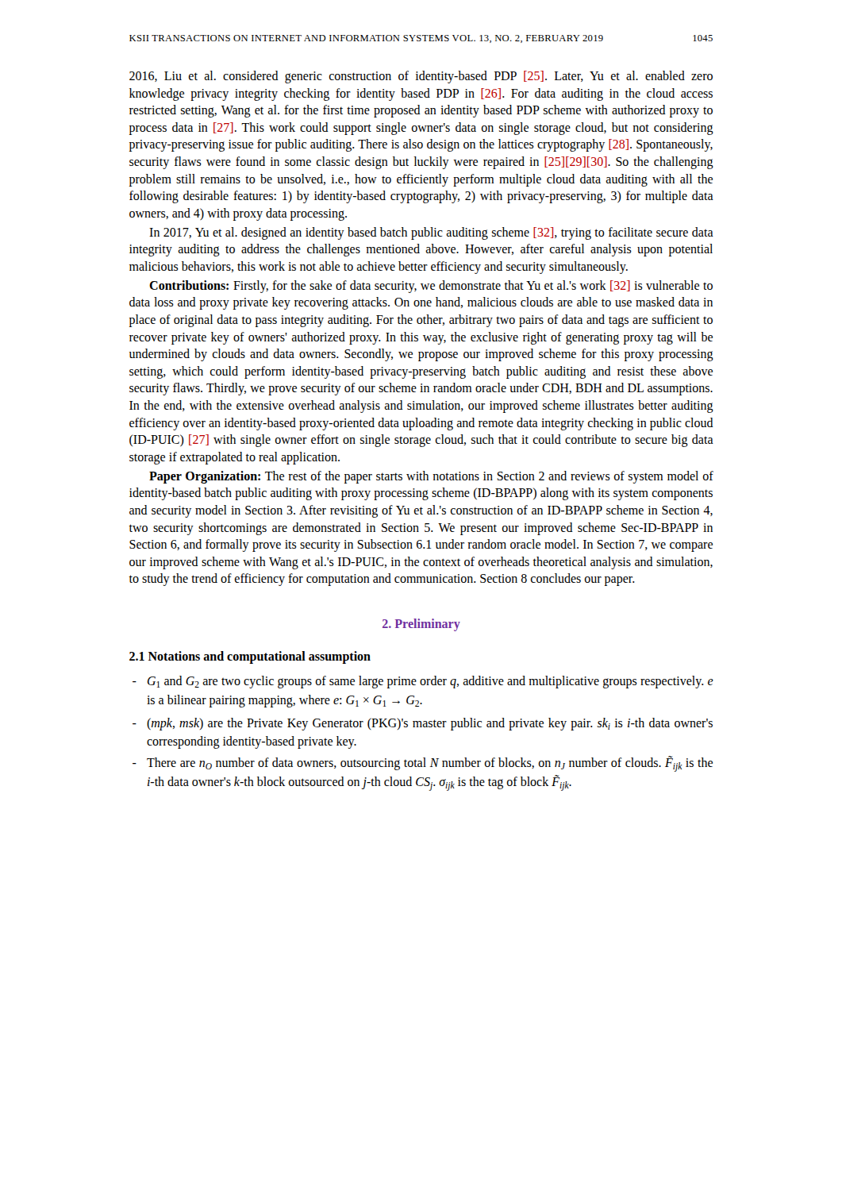KSII TRANSACTIONS ON INTERNET AND INFORMATION SYSTEMS VOL. 13, NO. 2, February 2019 1045
2016, Liu et al. considered generic construction of identity-based PDP [25]. Later, Yu et al. enabled zero knowledge privacy integrity checking for identity based PDP in [26]. For data auditing in the cloud access restricted setting, Wang et al. for the first time proposed an identity based PDP scheme with authorized proxy to process data in [27]. This work could support single owner's data on single storage cloud, but not considering privacy-preserving issue for public auditing. There is also design on the lattices cryptography [28]. Spontaneously, security flaws were found in some classic design but luckily were repaired in [25][29][30]. So the challenging problem still remains to be unsolved, i.e., how to efficiently perform multiple cloud data auditing with all the following desirable features: 1) by identity-based cryptography, 2) with privacy-preserving, 3) for multiple data owners, and 4) with proxy data processing.
In 2017, Yu et al. designed an identity based batch public auditing scheme [32], trying to facilitate secure data integrity auditing to address the challenges mentioned above. However, after careful analysis upon potential malicious behaviors, this work is not able to achieve better efficiency and security simultaneously.
Contributions: Firstly, for the sake of data security, we demonstrate that Yu et al.'s work [32] is vulnerable to data loss and proxy private key recovering attacks. On one hand, malicious clouds are able to use masked data in place of original data to pass integrity auditing. For the other, arbitrary two pairs of data and tags are sufficient to recover private key of owners' authorized proxy. In this way, the exclusive right of generating proxy tag will be undermined by clouds and data owners. Secondly, we propose our improved scheme for this proxy processing setting, which could perform identity-based privacy-preserving batch public auditing and resist these above security flaws. Thirdly, we prove security of our scheme in random oracle under CDH, BDH and DL assumptions. In the end, with the extensive overhead analysis and simulation, our improved scheme illustrates better auditing efficiency over an identity-based proxy-oriented data uploading and remote data integrity checking in public cloud (ID-PUIC) [27] with single owner effort on single storage cloud, such that it could contribute to secure big data storage if extrapolated to real application.
Paper Organization: The rest of the paper starts with notations in Section 2 and reviews of system model of identity-based batch public auditing with proxy processing scheme (ID-BPAPP) along with its system components and security model in Section 3. After revisiting of Yu et al.'s construction of an ID-BPAPP scheme in Section 4, two security shortcomings are demonstrated in Section 5. We present our improved scheme Sec-ID-BPAPP in Section 6, and formally prove its security in Subsection 6.1 under random oracle model. In Section 7, we compare our improved scheme with Wang et al.'s ID-PUIC, in the context of overheads theoretical analysis and simulation, to study the trend of efficiency for computation and communication. Section 8 concludes our paper.
2. Preliminary
2.1 Notations and computational assumption
G1 and G2 are two cyclic groups of same large prime order q, additive and multiplicative groups respectively. e is a bilinear pairing mapping, where e: G1 × G1 → G2.
(mpk, msk) are the Private Key Generator (PKG)'s master public and private key pair. ski is i-th data owner's corresponding identity-based private key.
There are nO number of data owners, outsourcing total N number of blocks, on nJ number of clouds. F̃ijk is the i-th data owner's k-th block outsourced on j-th cloud CSj. σijk is the tag of block F̃ijk.